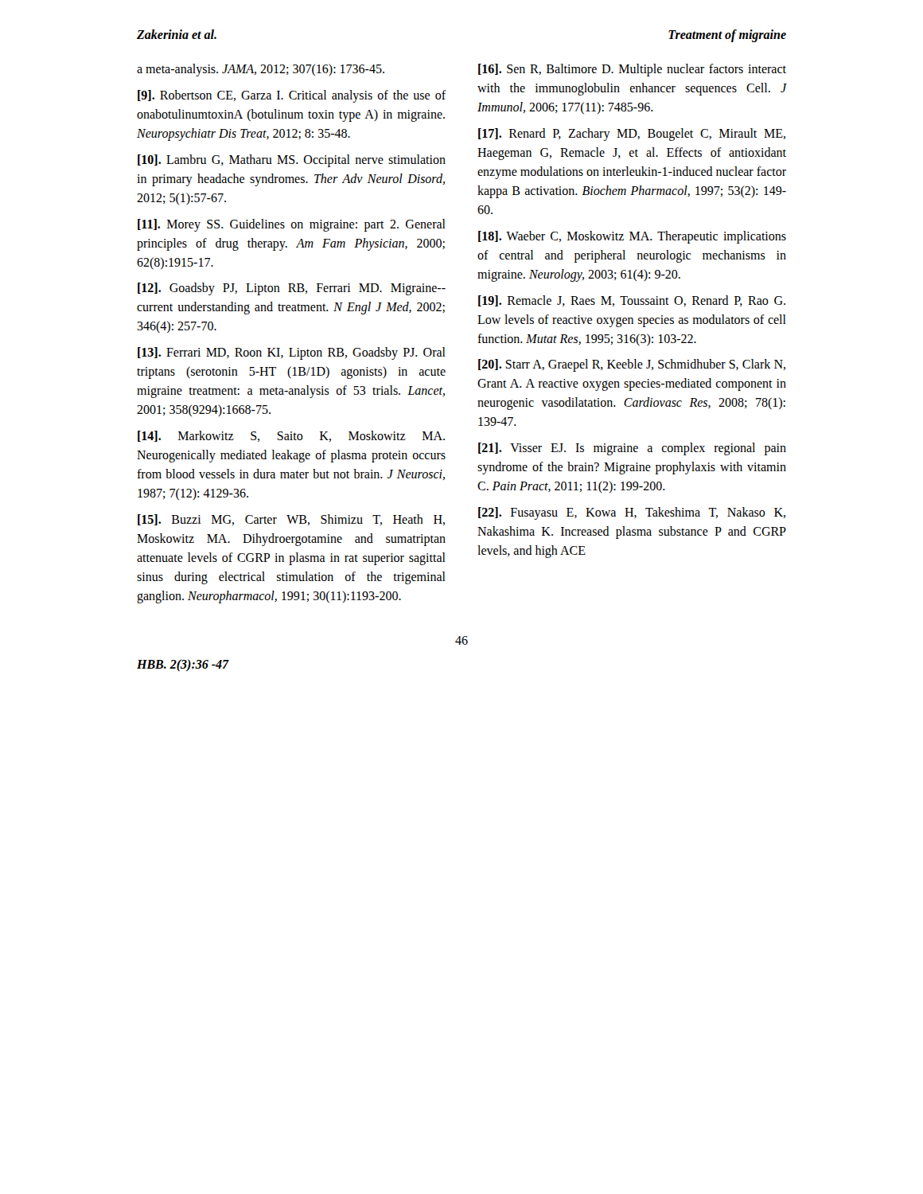Zakerinia et al. Treatment of migraine
a meta-analysis. JAMA, 2012; 307(16): 1736-45.
[9]. Robertson CE, Garza I. Critical analysis of the use of onabotulinumtoxinA (botulinum toxin type A) in migraine. Neuropsychiatr Dis Treat, 2012; 8: 35-48.
[10]. Lambru G, Matharu MS. Occipital nerve stimulation in primary headache syndromes. Ther Adv Neurol Disord, 2012; 5(1):57-67.
[11]. Morey SS. Guidelines on migraine: part 2. General principles of drug therapy. Am Fam Physician, 2000; 62(8):1915-17.
[12]. Goadsby PJ, Lipton RB, Ferrari MD. Migraine--current understanding and treatment. N Engl J Med, 2002; 346(4): 257-70.
[13]. Ferrari MD, Roon KI, Lipton RB, Goadsby PJ. Oral triptans (serotonin 5-HT (1B/1D) agonists) in acute migraine treatment: a meta-analysis of 53 trials. Lancet, 2001; 358(9294):1668-75.
[14]. Markowitz S, Saito K, Moskowitz MA. Neurogenically mediated leakage of plasma protein occurs from blood vessels in dura mater but not brain. J Neurosci, 1987; 7(12): 4129-36.
[15]. Buzzi MG, Carter WB, Shimizu T, Heath H, Moskowitz MA. Dihydroergotamine and sumatriptan attenuate levels of CGRP in plasma in rat superior sagittal sinus during electrical stimulation of the trigeminal ganglion. Neuropharmacol, 1991; 30(11):1193-200.
[16]. Sen R, Baltimore D. Multiple nuclear factors interact with the immunoglobulin enhancer sequences Cell. J Immunol, 2006; 177(11): 7485-96.
[17]. Renard P, Zachary MD, Bougelet C, Mirault ME, Haegeman G, Remacle J, et al. Effects of antioxidant enzyme modulations on interleukin-1-induced nuclear factor kappa B activation. Biochem Pharmacol, 1997; 53(2): 149-60.
[18]. Waeber C, Moskowitz MA. Therapeutic implications of central and peripheral neurologic mechanisms in migraine. Neurology, 2003; 61(4): 9-20.
[19]. Remacle J, Raes M, Toussaint O, Renard P, Rao G. Low levels of reactive oxygen species as modulators of cell function. Mutat Res, 1995; 316(3): 103-22.
[20]. Starr A, Graepel R, Keeble J, Schmidhuber S, Clark N, Grant A. A reactive oxygen species-mediated component in neurogenic vasodilatation. Cardiovasc Res, 2008; 78(1): 139-47.
[21]. Visser EJ. Is migraine a complex regional pain syndrome of the brain? Migraine prophylaxis with vitamin C. Pain Pract, 2011; 11(2): 199-200.
[22]. Fusayasu E, Kowa H, Takeshima T, Nakaso K, Nakashima K. Increased plasma substance P and CGRP levels, and high ACE
46
HBB. 2(3):36 -47